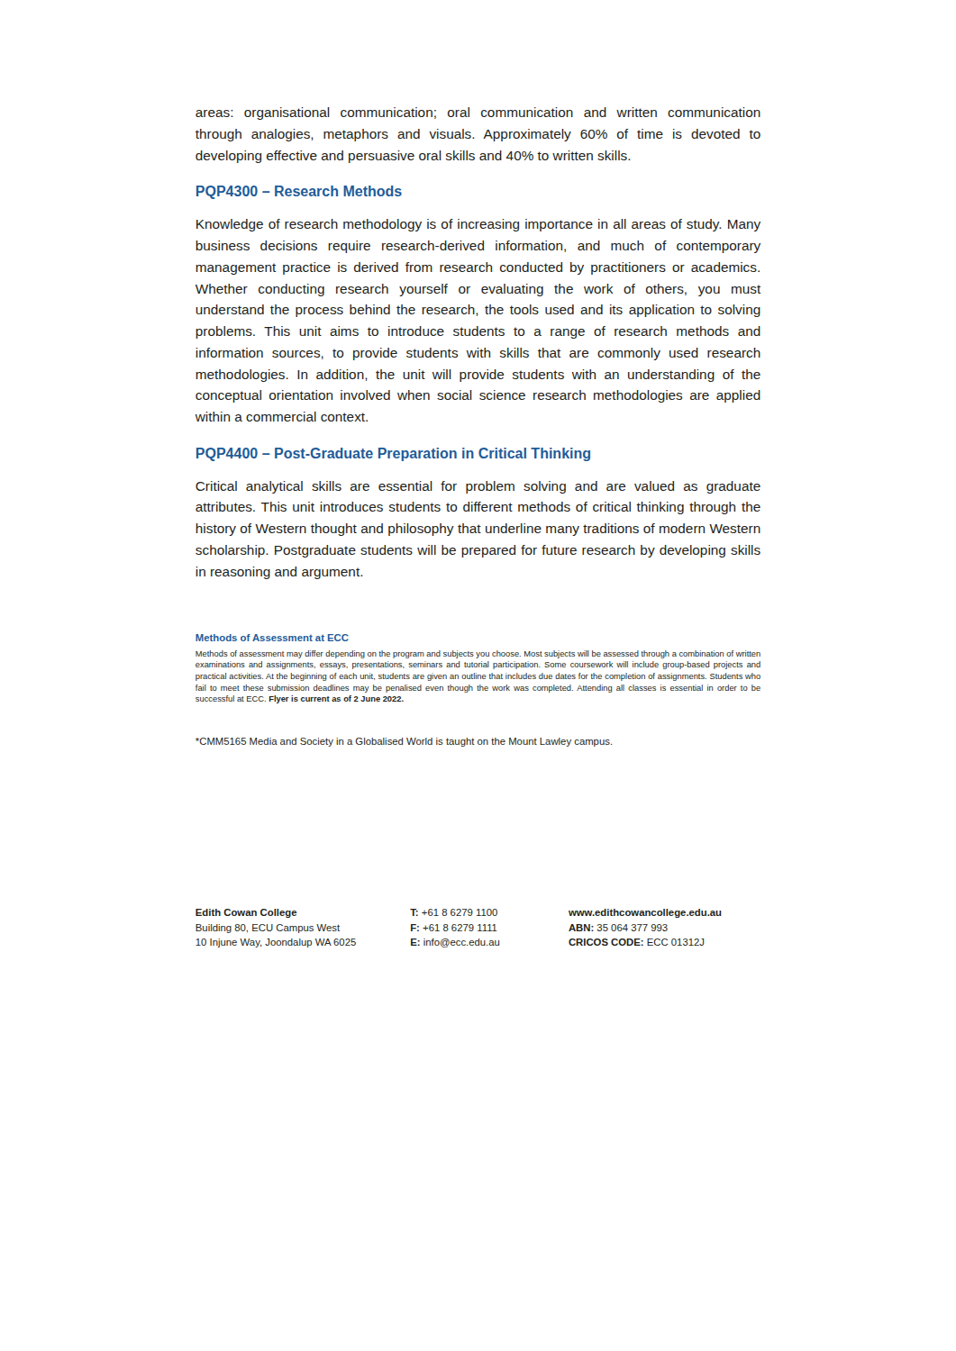areas: organisational communication; oral communication and written communication through analogies, metaphors and visuals. Approximately 60% of time is devoted to developing effective and persuasive oral skills and 40% to written skills.
PQP4300 – Research Methods
Knowledge of research methodology is of increasing importance in all areas of study. Many business decisions require research-derived information, and much of contemporary management practice is derived from research conducted by practitioners or academics. Whether conducting research yourself or evaluating the work of others, you must understand the process behind the research, the tools used and its application to solving problems. This unit aims to introduce students to a range of research methods and information sources, to provide students with skills that are commonly used research methodologies. In addition, the unit will provide students with an understanding of the conceptual orientation involved when social science research methodologies are applied within a commercial context.
PQP4400 – Post-Graduate Preparation in Critical Thinking
Critical analytical skills are essential for problem solving and are valued as graduate attributes. This unit introduces students to different methods of critical thinking through the history of Western thought and philosophy that underline many traditions of modern Western scholarship. Postgraduate students will be prepared for future research by developing skills in reasoning and argument.
Methods of Assessment at ECC
Methods of assessment may differ depending on the program and subjects you choose. Most subjects will be assessed through a combination of written examinations and assignments, essays, presentations, seminars and tutorial participation. Some coursework will include group-based projects and practical activities. At the beginning of each unit, students are given an outline that includes due dates for the completion of assignments. Students who fail to meet these submission deadlines may be penalised even though the work was completed. Attending all classes is essential in order to be successful at ECC. Flyer is current as of 2 June 2022.
*CMM5165 Media and Society in a Globalised World is taught on the Mount Lawley campus.
Edith Cowan College
Building 80, ECU Campus West
10 Injune Way, Joondalup WA 6025
T: +61 8 6279 1100
F: +61 8 6279 1111
E: info@ecc.edu.au
www.edithcowancollege.edu.au
ABN: 35 064 377 993
CRICOS CODE: ECC 01312J